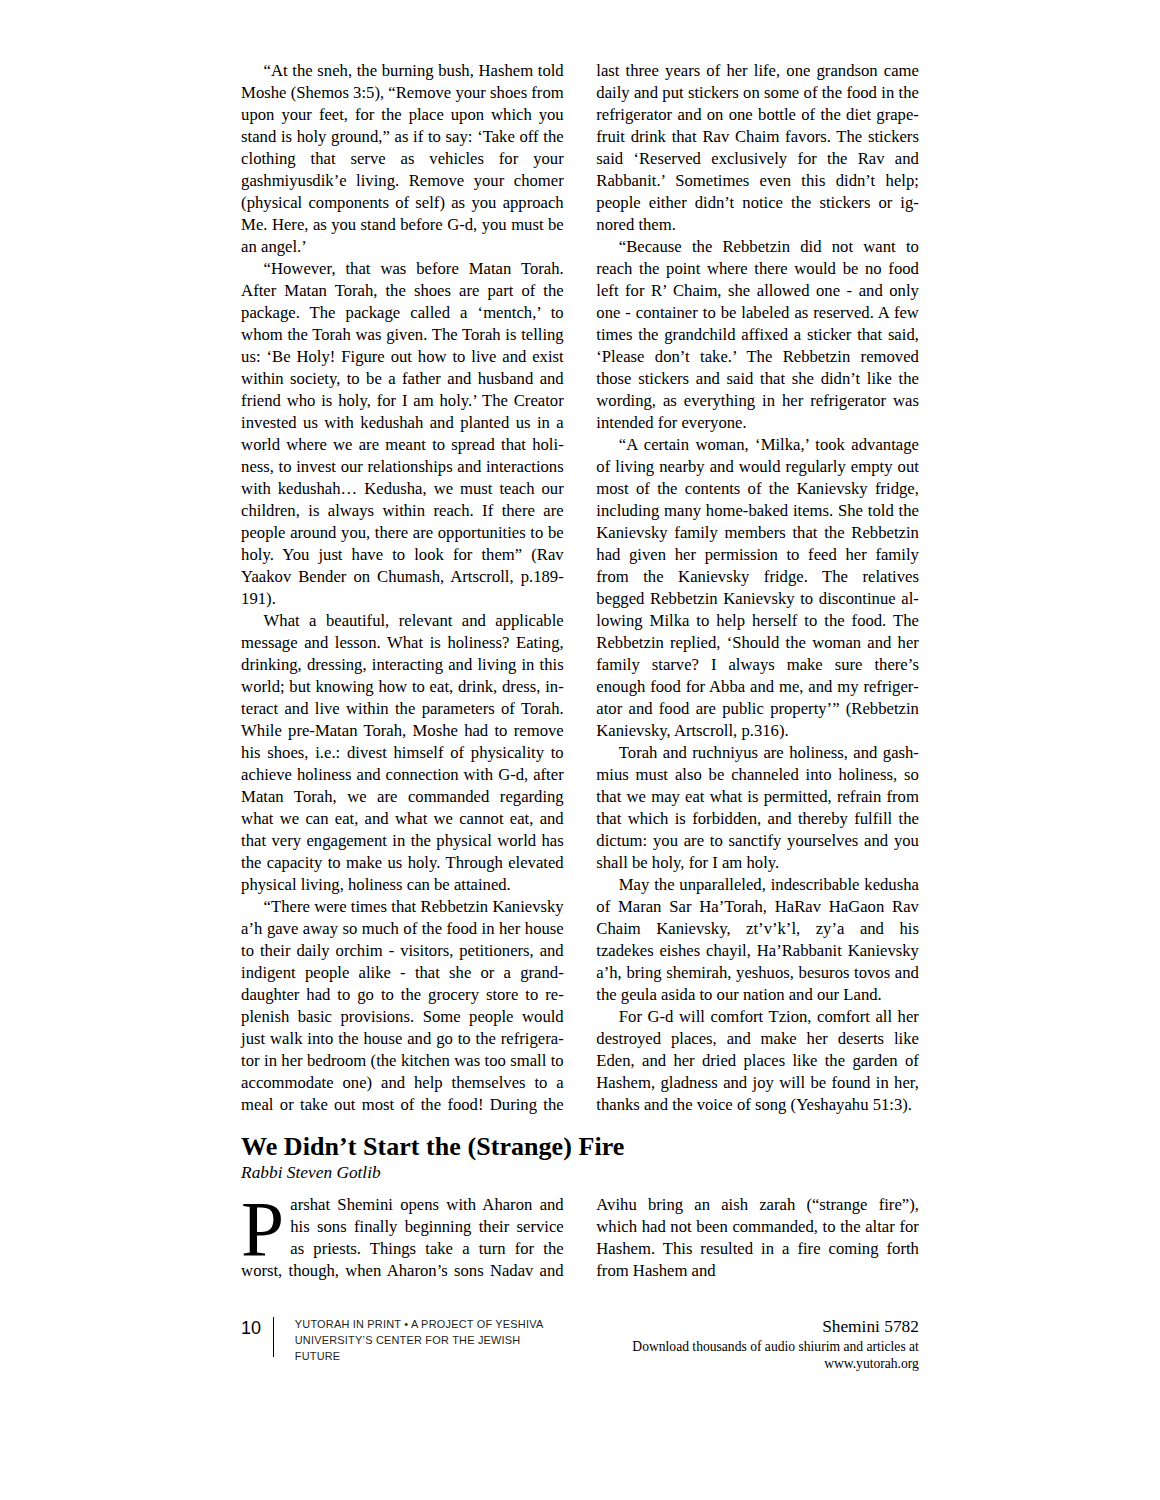“At the sneh, the burning bush, Hashem told Moshe (Shemos 3:5), “Remove your shoes from upon your feet, for the place upon which you stand is holy ground,” as if to say: ‘Take off the clothing that serve as vehicles for your gashmiyusdik’e living. Remove your chomer (physical components of self) as you approach Me. Here, as you stand before G-d, you must be an angel.’
“However, that was before Matan Torah. After Matan Torah, the shoes are part of the package. The package called a ‘mentch,’ to whom the Torah was given. The Torah is telling us: ‘Be Holy! Figure out how to live and exist within society, to be a father and husband and friend who is holy, for I am holy.’ The Creator invested us with kedushah and planted us in a world where we are meant to spread that holiness, to invest our relationships and interactions with kedushah… Kedusha, we must teach our children, is always within reach. If there are people around you, there are opportunities to be holy. You just have to look for them” (Rav Yaakov Bender on Chumash, Artscroll, p.189-191).
What a beautiful, relevant and applicable message and lesson. What is holiness? Eating, drinking, dressing, interacting and living in this world; but knowing how to eat, drink, dress, interact and live within the parameters of Torah. While pre-Matan Torah, Moshe had to remove his shoes, i.e.: divest himself of physicality to achieve holiness and connection with G-d, after Matan Torah, we are commanded regarding what we can eat, and what we cannot eat, and that very engagement in the physical world has the capacity to make us holy. Through elevated physical living, holiness can be attained.
“There were times that Rebbetzin Kanievsky a’h gave away so much of the food in her house to their daily orchim - visitors, petitioners, and indigent people alike - that she or a granddaughter had to go to the grocery store to replenish basic provisions. Some people would just walk into the house and go to the refrigerator in her bedroom (the kitchen was too small to accommodate one) and help themselves to a meal or take out most of the food! During the last three years of her life, one grandson came daily and put stickers on some of the food in the refrigerator and on one bottle of the diet grapefruit drink that Rav Chaim favors. The stickers said ‘Reserved exclusively for the Rav and Rabbanit.’ Sometimes even this didn’t help; people either didn’t notice the stickers or ignored them.
“Because the Rebbetzin did not want to reach the point where there would be no food left for R’ Chaim, she allowed one - and only one - container to be labeled as reserved. A few times the grandchild affixed a sticker that said, ‘Please don’t take.’ The Rebbetzin removed those stickers and said that she didn’t like the wording, as everything in her refrigerator was intended for everyone.
“A certain woman, ‘Milka,’ took advantage of living nearby and would regularly empty out most of the contents of the Kanievsky fridge, including many home-baked items. She told the Kanievsky family members that the Rebbetzin had given her permission to feed her family from the Kanievsky fridge. The relatives begged Rebbetzin Kanievsky to discontinue allowing Milka to help herself to the food. The Rebbetzin replied, ‘Should the woman and her family starve? I always make sure there’s enough food for Abba and me, and my refrigerator and food are public property’” (Rebbetzin Kanievsky, Artscroll, p.316).
Torah and ruchniyus are holiness, and gashmius must also be channeled into holiness, so that we may eat what is permitted, refrain from that which is forbidden, and thereby fulfill the dictum: you are to sanctify yourselves and you shall be holy, for I am holy.
May the unparalleled, indescribable kedusha of Maran Sar Ha’Torah, HaRav HaGaon Rav Chaim Kanievsky, zt’v’k’l, zy’a and his tzadekes eishes chayil, Ha’Rabbanit Kanievsky a’h, bring shemirah, yeshuos, besuros tovos and the geula asida to our nation and our Land.
For G-d will comfort Tzion, comfort all her destroyed places, and make her deserts like Eden, and her dried places like the garden of Hashem, gladness and joy will be found in her, thanks and the voice of song (Yeshayahu 51:3).
We Didn’t Start the (Strange) Fire
Rabbi Steven Gotlib
Parshat Shemini opens with Aharon and his sons finally beginning their service as priests. Things take a turn for the worst, though, when Aharon’s sons Nadav and Avihu bring an aish zarah (“strange fire”), which had not been commanded, to the altar for Hashem. This resulted in a fire coming forth from Hashem and
10
YUTORAH IN PRINT • A PROJECT OF YESHIVA
UNIVERSITY’S CENTER FOR THE JEWISH FUTURE
Shemini 5782
Download thousands of audio shiurim and articles at www.yutorah.org